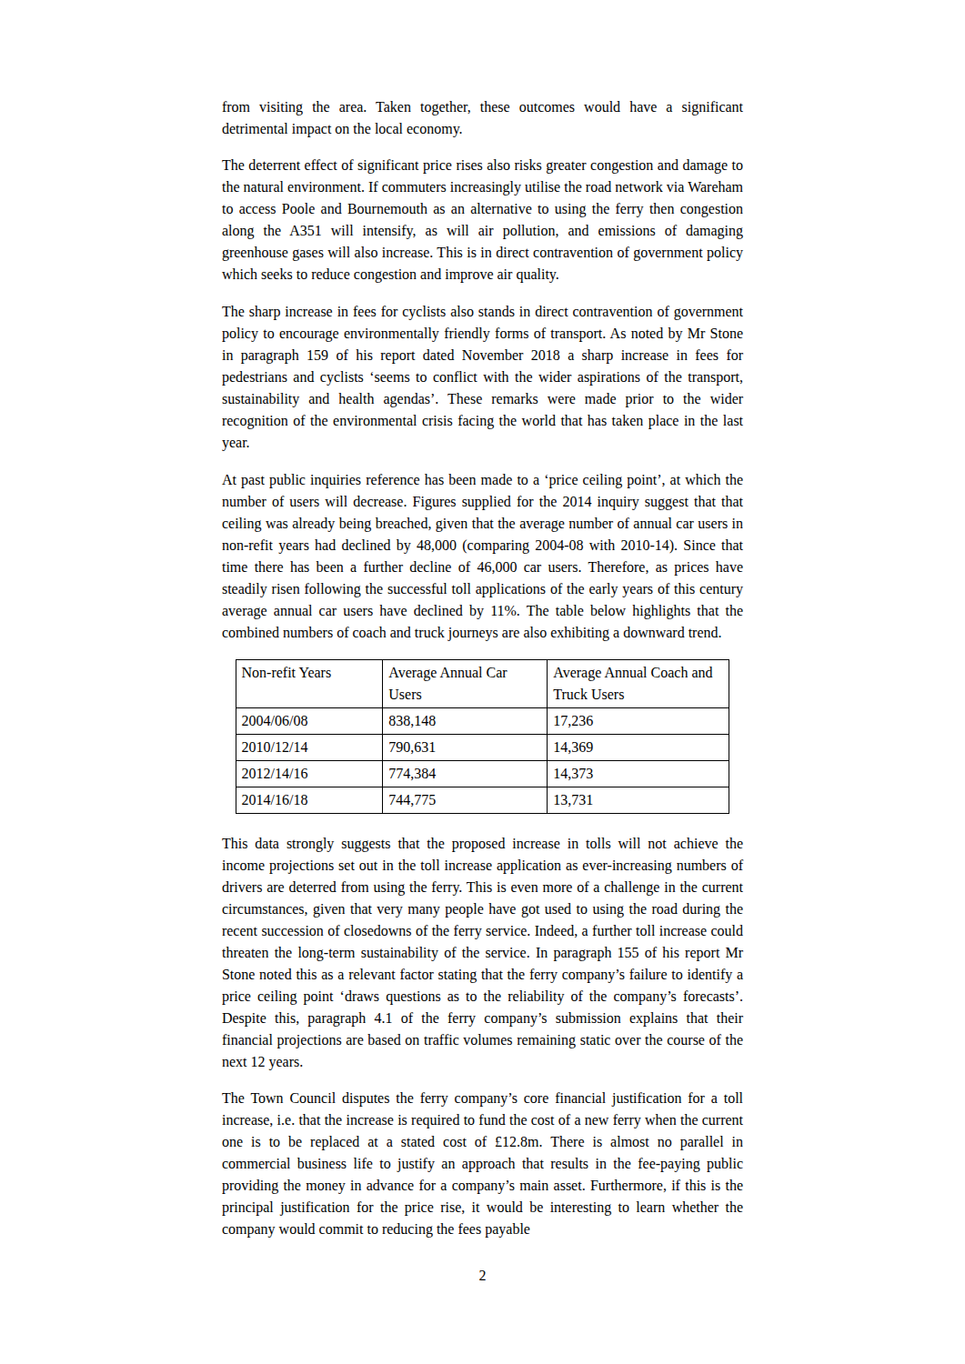from visiting the area. Taken together, these outcomes would have a significant detrimental impact on the local economy.
The deterrent effect of significant price rises also risks greater congestion and damage to the natural environment. If commuters increasingly utilise the road network via Wareham to access Poole and Bournemouth as an alternative to using the ferry then congestion along the A351 will intensify, as will air pollution, and emissions of damaging greenhouse gases will also increase. This is in direct contravention of government policy which seeks to reduce congestion and improve air quality.
The sharp increase in fees for cyclists also stands in direct contravention of government policy to encourage environmentally friendly forms of transport. As noted by Mr Stone in paragraph 159 of his report dated November 2018 a sharp increase in fees for pedestrians and cyclists ‘seems to conflict with the wider aspirations of the transport, sustainability and health agendas’. These remarks were made prior to the wider recognition of the environmental crisis facing the world that has taken place in the last year.
At past public inquiries reference has been made to a ‘price ceiling point’, at which the number of users will decrease. Figures supplied for the 2014 inquiry suggest that that ceiling was already being breached, given that the average number of annual car users in non-refit years had declined by 48,000 (comparing 2004-08 with 2010-14). Since that time there has been a further decline of 46,000 car users. Therefore, as prices have steadily risen following the successful toll applications of the early years of this century average annual car users have declined by 11%. The table below highlights that the combined numbers of coach and truck journeys are also exhibiting a downward trend.
| Non-refit Years | Average Annual Car Users | Average Annual Coach and Truck Users |
| 2004/06/08 | 838,148 | 17,236 |
| 2010/12/14 | 790,631 | 14,369 |
| 2012/14/16 | 774,384 | 14,373 |
| 2014/16/18 | 744,775 | 13,731 |
This data strongly suggests that the proposed increase in tolls will not achieve the income projections set out in the toll increase application as ever-increasing numbers of drivers are deterred from using the ferry. This is even more of a challenge in the current circumstances, given that very many people have got used to using the road during the recent succession of closedowns of the ferry service. Indeed, a further toll increase could threaten the long-term sustainability of the service. In paragraph 155 of his report Mr Stone noted this as a relevant factor stating that the ferry company’s failure to identify a price ceiling point ‘draws questions as to the reliability of the company’s forecasts’. Despite this, paragraph 4.1 of the ferry company’s submission explains that their financial projections are based on traffic volumes remaining static over the course of the next 12 years.
The Town Council disputes the ferry company’s core financial justification for a toll increase, i.e. that the increase is required to fund the cost of a new ferry when the current one is to be replaced at a stated cost of £12.8m. There is almost no parallel in commercial business life to justify an approach that results in the fee-paying public providing the money in advance for a company’s main asset. Furthermore, if this is the principal justification for the price rise, it would be interesting to learn whether the company would commit to reducing the fees payable
2